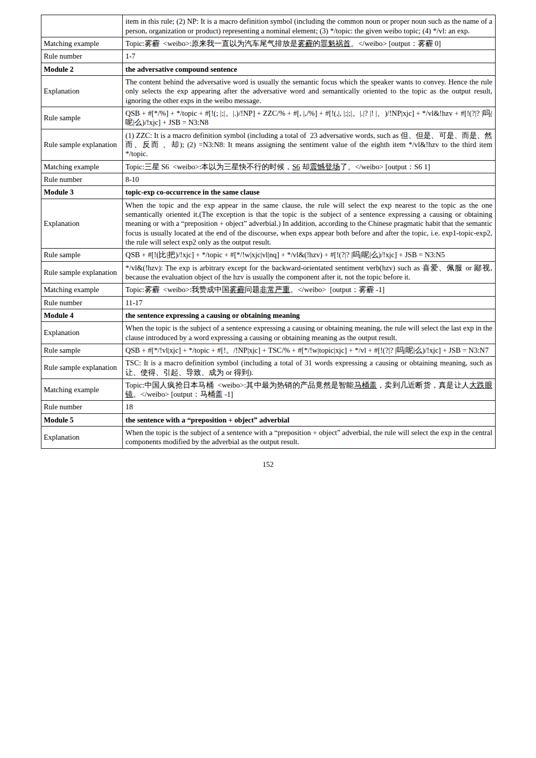| | item in this rule; (2) NP: It is a macro definition symbol (including the common noun or proper noun such as the name of a person, organization or product) representing a nominal element; (3) */topic: the given weibo topic; (4) */vl: an exp. |
| Matching example | Topic:雾霾 <weibo>:原来我一直以为汽车尾气排放是 雾霾 的 罪魁祸首 。</weibo> [output：雾霾 0] |
| Rule number | 1-7 |
| Module 2 | the adversative compound sentence |
| Explanation | The content behind the adversative word is usually the semantic focus which the speaker wants to convey. Hence the rule only selects the exp appearing after the adversative word and semantically oriented to the topic as the output result, ignoring the other exps in the weibo message. |
| Rule sample | QSB + #[*/%] + */topic + #[!(; /;/。/.)/!NP] + ZZC/% + #[, /,/%] + #[!(,/, /;/;/。/./? /! /、)/!NP/xjc] + */vl&!hzv + #[!(?/? /吗/呢/么)/!xjc] + JSB = N3:N8 |
| Rule sample explanation | (1) ZZC: It is a macro definition symbol (including a total of 23 adversative words, such as 但、但是、可是、而是、然而、反而 、却); (2) =N3:N8: It means assigning the sentiment value of the eighth item */vl&!hzv to the third item */topic. |
| Matching example | Topic:三星 S6 <weibo>:本以为三星快不行的时候， S6 却 震憾登场 了。</weibo> [output：S6 1] |
| Rule number | 8-10 |
| Module 3 | topic-exp co-occurrence in the same clause |
| Explanation | When the topic and the exp appear in the same clause, the rule will select the exp nearest to the topic as the one semantically oriented it.(The exception is that the topic is the subject of a sentence expressing a causing or obtaining meaning or with a “preposition + object” adverbial.) In addition, according to the Chinese pragmatic habit that the semantic focus is usually located at the end of the discourse, when exps appear both before and after the topic, i.e. exp1-topic-exp2, the rule will select exp2 only as the output result. |
| Rule sample | QSB + #[!(比/把)/!xjc] + */topic + #[*/!w/xjc/vl/nq] + */vl&(!hzv) + #[!(?/? /吗/呢/么)/!xjc] + JSB = N3:N5 |
| Rule sample explanation | */vl&(!hzv): The exp is arbitrary except for the backward-orientated sentiment verb(hzv) such as 喜爱、佩服 or 鄙视, because the evaluation object of the hzv is usually the component after it, not the topic before it. |
| Matching example | Topic:雾霾 <weibo>:我赞成中国 雾霾 问题 非常严重 。</weibo> [output：雾霾 -1] |
| Rule number | 11-17 |
| Module 4 | the sentence expressing a causing or obtaining meaning |
| Explanation | When the topic is the subject of a sentence expressing a causing or obtaining meaning, the rule will select the last exp in the clause introduced by a word expressing a causing or obtaining meaning as the output result. |
| Rule sample | QSB + #[*/!vl/xjc] + */topic + #[!。/!NP/xjc] + TSC/% + #[*/!w/topic/xjc] + */vl + #[!(?/? /吗/呢/么)/!xjc] + JSB = N3:N7 |
| Rule sample explanation | TSC: It is a macro definition symbol (including a total of 31 words expressing a causing or obtaining meaning, such as 让、使得、引起、导致、成为 or 得到). |
| Matching example | Topic:中国人疯抢日本马桶 <weibo>:其中最为热销的产品竟然是智能 马桶盖 ，卖到几近断货，真是让人 大跌眼镜 。</weibo> [output：马桶盖 -1] |
| Rule number | 18 |
| Module 5 | the sentence with a “preposition + object” adverbial |
| Explanation | When the topic is the subject of a sentence with a “preposition + object” adverbial, the rule will select the exp in the central components modified by the adverbial as the output result. |
152